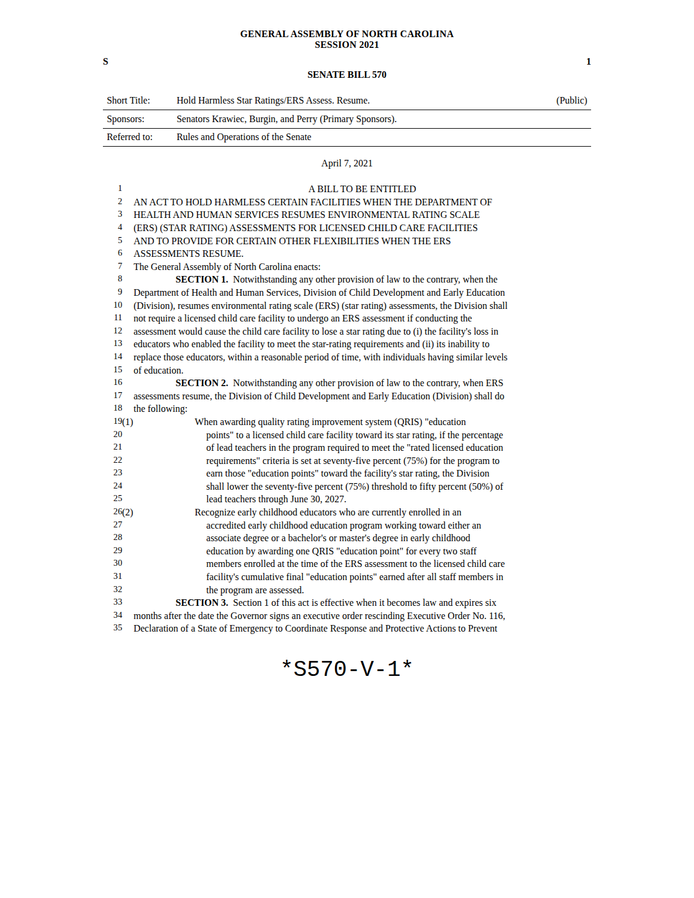GENERAL ASSEMBLY OF NORTH CAROLINA
SESSION 2021
S 1
SENATE BILL 570
| Short Title: | Hold Harmless Star Ratings/ERS Assess. Resume. | (Public) |
| Sponsors: | Senators Krawiec, Burgin, and Perry (Primary Sponsors). |
| Referred to: | Rules and Operations of the Senate |
April 7, 2021
A BILL TO BE ENTITLED
AN ACT TO HOLD HARMLESS CERTAIN FACILITIES WHEN THE DEPARTMENT OF
HEALTH AND HUMAN SERVICES RESUMES ENVIRONMENTAL RATING SCALE
(ERS) (STAR RATING) ASSESSMENTS FOR LICENSED CHILD CARE FACILITIES
AND TO PROVIDE FOR CERTAIN OTHER FLEXIBILITIES WHEN THE ERS
ASSESSMENTS RESUME.
The General Assembly of North Carolina enacts:
SECTION 1. Notwithstanding any other provision of law to the contrary, when the
Department of Health and Human Services, Division of Child Development and Early Education
(Division), resumes environmental rating scale (ERS) (star rating) assessments, the Division shall
not require a licensed child care facility to undergo an ERS assessment if conducting the
assessment would cause the child care facility to lose a star rating due to (i) the facility's loss in
educators who enabled the facility to meet the star-rating requirements and (ii) its inability to
replace those educators, within a reasonable period of time, with individuals having similar levels
of education.
SECTION 2. Notwithstanding any other provision of law to the contrary, when ERS
assessments resume, the Division of Child Development and Early Education (Division) shall do
the following:
(1) When awarding quality rating improvement system (QRIS) "education
points" to a licensed child care facility toward its star rating, if the percentage
of lead teachers in the program required to meet the "rated licensed education
requirements" criteria is set at seventy-five percent (75%) for the program to
earn those "education points" toward the facility's star rating, the Division
shall lower the seventy-five percent (75%) threshold to fifty percent (50%) of
lead teachers through June 30, 2027.
(2) Recognize early childhood educators who are currently enrolled in an
accredited early childhood education program working toward either an
associate degree or a bachelor's or master's degree in early childhood
education by awarding one QRIS "education point" for every two staff
members enrolled at the time of the ERS assessment to the licensed child care
facility's cumulative final "education points" earned after all staff members in
the program are assessed.
SECTION 3. Section 1 of this act is effective when it becomes law and expires six
months after the date the Governor signs an executive order rescinding Executive Order No. 116,
Declaration of a State of Emergency to Coordinate Response and Protective Actions to Prevent
*S570-V-1*